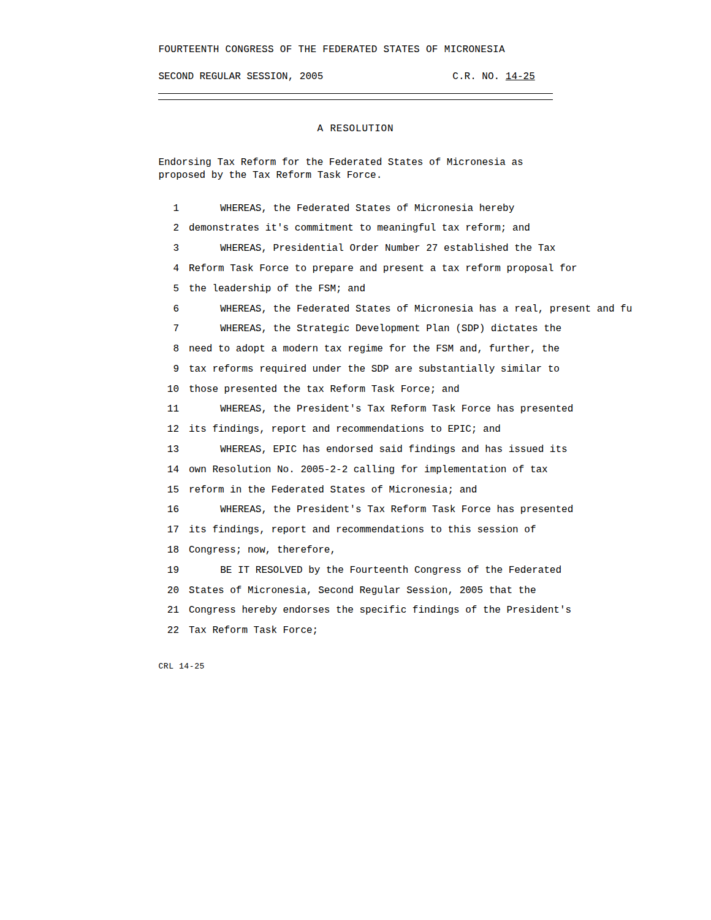FOURTEENTH CONGRESS OF THE FEDERATED STATES OF MICRONESIA
SECOND REGULAR SESSION, 2005 C.R. NO. 14-25
A RESOLUTION
Endorsing Tax Reform for the Federated States of Micronesia as proposed by the Tax Reform Task Force.
WHEREAS, the Federated States of Micronesia hereby
demonstrates it's commitment to meaningful tax reform; and
WHEREAS, Presidential Order Number 27 established the Tax
Reform Task Force to prepare and present a tax reform proposal for
the leadership of the FSM; and
WHEREAS, the Federated States of Micronesia has a real, present and fu
WHEREAS, the Strategic Development Plan (SDP) dictates the
need to adopt a modern tax regime for the FSM and, further, the
tax reforms required under the SDP are substantially similar to
those presented the tax Reform Task Force; and
WHEREAS, the President's Tax Reform Task Force has presented
its findings, report and recommendations to EPIC; and
WHEREAS, EPIC has endorsed said findings and has issued its
own Resolution No. 2005-2-2 calling for implementation of tax
reform in the Federated States of Micronesia; and
WHEREAS, the President's Tax Reform Task Force has presented
its findings, report and recommendations to this session of
Congress; now, therefore,
BE IT RESOLVED by the Fourteenth Congress of the Federated
States of Micronesia, Second Regular Session, 2005 that the
Congress hereby endorses the specific findings of the President's
Tax Reform Task Force;
CRL 14-25